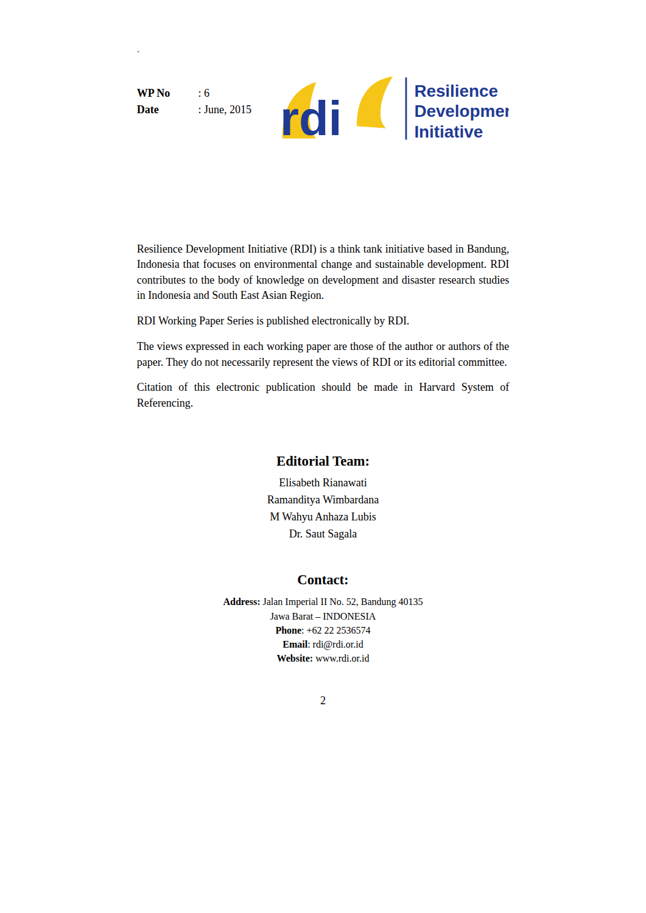`
WP No: 6
Date: June, 2015
Resilience Development Initiative (RDI) is a think tank initiative based in Bandung, Indonesia that focuses on environmental change and sustainable development. RDI contributes to the body of knowledge on development and disaster research studies in Indonesia and South East Asian Region.
RDI Working Paper Series is published electronically by RDI.
The views expressed in each working paper are those of the author or authors of the paper. They do not necessarily represent the views of RDI or its editorial committee.
Citation of this electronic publication should be made in Harvard System of Referencing.
Editorial Team:
Elisabeth Rianawati
Ramanditya Wimbardana
M Wahyu Anhaza Lubis
Dr. Saut Sagala
Contact:
Address: Jalan Imperial II No. 52, Bandung 40135
Jawa Barat – INDONESIA
Phone: +62 22 2536574
Email: rdi@rdi.or.id
Website: www.rdi.or.id
2